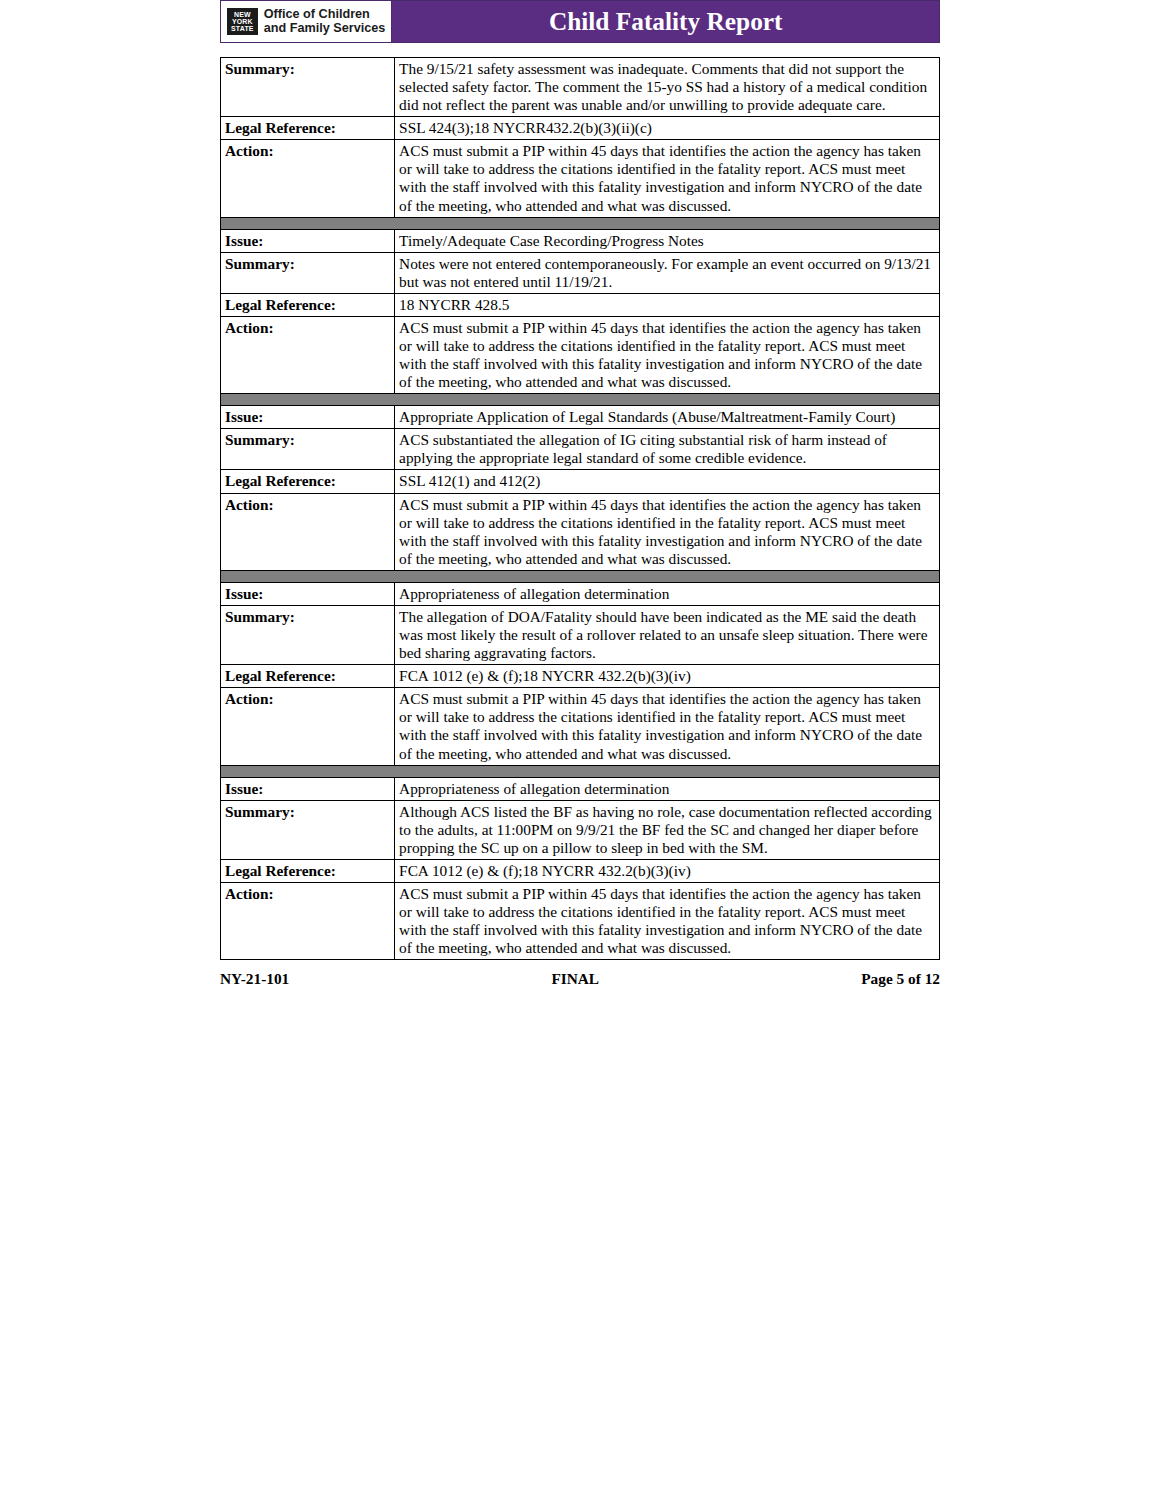NEW
YORK
STATE
Office of Children
and Family Services
Child Fatality Report
| Summary: | The 9/15/21 safety assessment was inadequate. Comments that did not support the selected safety factor. The comment the 15-yo SS had a history of a medical condition did not reflect the parent was unable and/or unwilling to provide adequate care. |
| Legal Reference: | SSL 424(3);18 NYCRR432.2(b)(3)(ii)(c) |
| Action: | ACS must submit a PIP within 45 days that identifies the action the agency has taken or will take to address the citations identified in the fatality report. ACS must meet with the staff involved with this fatality investigation and inform NYCRO of the date of the meeting, who attended and what was discussed. |
| Issue: | Timely/Adequate Case Recording/Progress Notes |
| Summary: | Notes were not entered contemporaneously. For example an event occurred on 9/13/21 but was not entered until 11/19/21. |
| Legal Reference: | 18 NYCRR 428.5 |
| Action: | ACS must submit a PIP within 45 days that identifies the action the agency has taken or will take to address the citations identified in the fatality report. ACS must meet with the staff involved with this fatality investigation and inform NYCRO of the date of the meeting, who attended and what was discussed. |
| Issue: | Appropriate Application of Legal Standards (Abuse/Maltreatment-Family Court) |
| Summary: | ACS substantiated the allegation of IG citing substantial risk of harm instead of applying the appropriate legal standard of some credible evidence. |
| Legal Reference: | SSL 412(1) and 412(2) |
| Action: | ACS must submit a PIP within 45 days that identifies the action the agency has taken or will take to address the citations identified in the fatality report. ACS must meet with the staff involved with this fatality investigation and inform NYCRO of the date of the meeting, who attended and what was discussed. |
| Issue: | Appropriateness of allegation determination |
| Summary: | The allegation of DOA/Fatality should have been indicated as the ME said the death was most likely the result of a rollover related to an unsafe sleep situation. There were bed sharing aggravating factors. |
| Legal Reference: | FCA 1012 (e) & (f);18 NYCRR 432.2(b)(3)(iv) |
| Action: | ACS must submit a PIP within 45 days that identifies the action the agency has taken or will take to address the citations identified in the fatality report. ACS must meet with the staff involved with this fatality investigation and inform NYCRO of the date of the meeting, who attended and what was discussed. |
| Issue: | Appropriateness of allegation determination |
| Summary: | Although ACS listed the BF as having no role, case documentation reflected according to the adults, at 11:00PM on 9/9/21 the BF fed the SC and changed her diaper before propping the SC up on a pillow to sleep in bed with the SM. |
| Legal Reference: | FCA 1012 (e) & (f);18 NYCRR 432.2(b)(3)(iv) |
| Action: | ACS must submit a PIP within 45 days that identifies the action the agency has taken or will take to address the citations identified in the fatality report. ACS must meet with the staff involved with this fatality investigation and inform NYCRO of the date of the meeting, who attended and what was discussed. |
NY-21-101
FINAL
Page 5 of 12